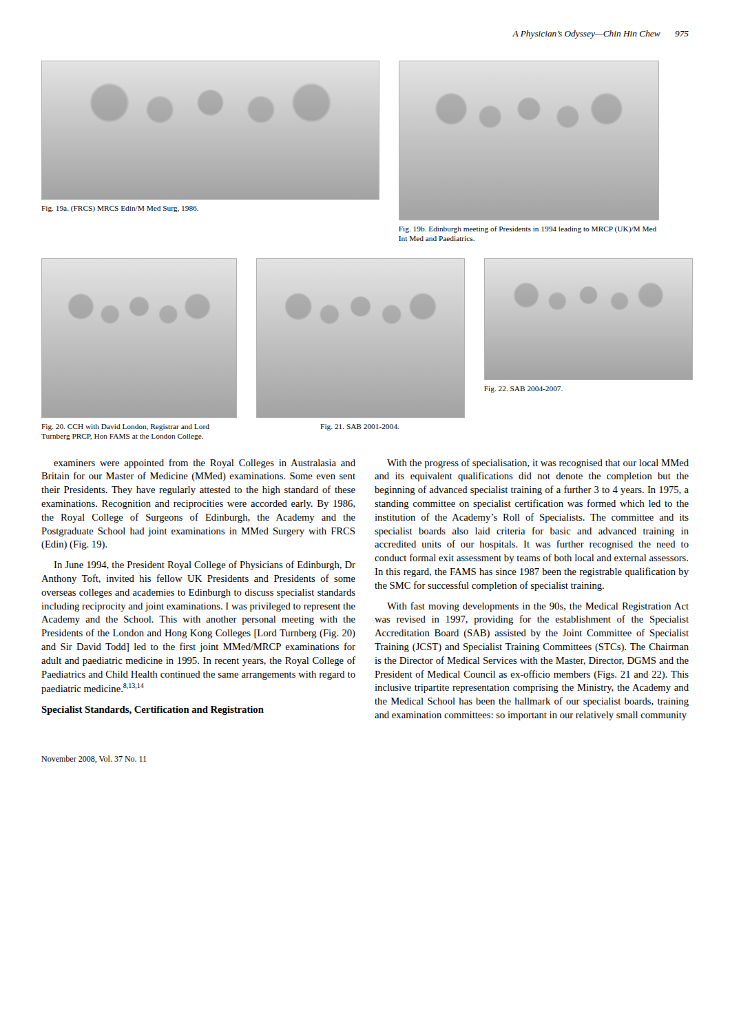A Physician’s Odyssey—Chin Hin Chew 975
Fig. 19a. (FRCS) MRCS Edin/M Med Surg, 1986.
Fig. 19b. Edinburgh meeting of Presidents in 1994 leading to MRCP (UK)/M Med Int Med and Paediatrics.
Fig. 20. CCH with David London, Registrar and Lord Turnberg PRCP, Hon FAMS at the London College.
Fig. 21. SAB 2001-2004.
Fig. 22. SAB 2004-2007.
examiners were appointed from the Royal Colleges in Australasia and Britain for our Master of Medicine (MMed) examinations. Some even sent their Presidents. They have regularly attested to the high standard of these examinations. Recognition and reciprocities were accorded early. By 1986, the Royal College of Surgeons of Edinburgh, the Academy and the Postgraduate School had joint examinations in MMed Surgery with FRCS (Edin) (Fig. 19).
In June 1994, the President Royal College of Physicians of Edinburgh, Dr Anthony Toft, invited his fellow UK Presidents and Presidents of some overseas colleges and academies to Edinburgh to discuss specialist standards including reciprocity and joint examinations. I was privileged to represent the Academy and the School. This with another personal meeting with the Presidents of the London and Hong Kong Colleges [Lord Turnberg (Fig. 20) and Sir David Todd] led to the first joint MMed/MRCP examinations for adult and paediatric medicine in 1995. In recent years, the Royal College of Paediatrics and Child Health continued the same arrangements with regard to paediatric medicine.8,13,14
Specialist Standards, Certification and Registration
With the progress of specialisation, it was recognised that our local MMed and its equivalent qualifications did not denote the completion but the beginning of advanced specialist training of a further 3 to 4 years. In 1975, a standing committee on specialist certification was formed which led to the institution of the Academy’s Roll of Specialists. The committee and its specialist boards also laid criteria for basic and advanced training in accredited units of our hospitals. It was further recognised the need to conduct formal exit assessment by teams of both local and external assessors. In this regard, the FAMS has since 1987 been the registrable qualification by the SMC for successful completion of specialist training.
With fast moving developments in the 90s, the Medical Registration Act was revised in 1997, providing for the establishment of the Specialist Accreditation Board (SAB) assisted by the Joint Committee of Specialist Training (JCST) and Specialist Training Committees (STCs). The Chairman is the Director of Medical Services with the Master, Director, DGMS and the President of Medical Council as ex-officio members (Figs. 21 and 22). This inclusive tripartite representation comprising the Ministry, the Academy and the Medical School has been the hallmark of our specialist boards, training and examination committees: so important in our relatively small community
November 2008, Vol. 37 No. 11